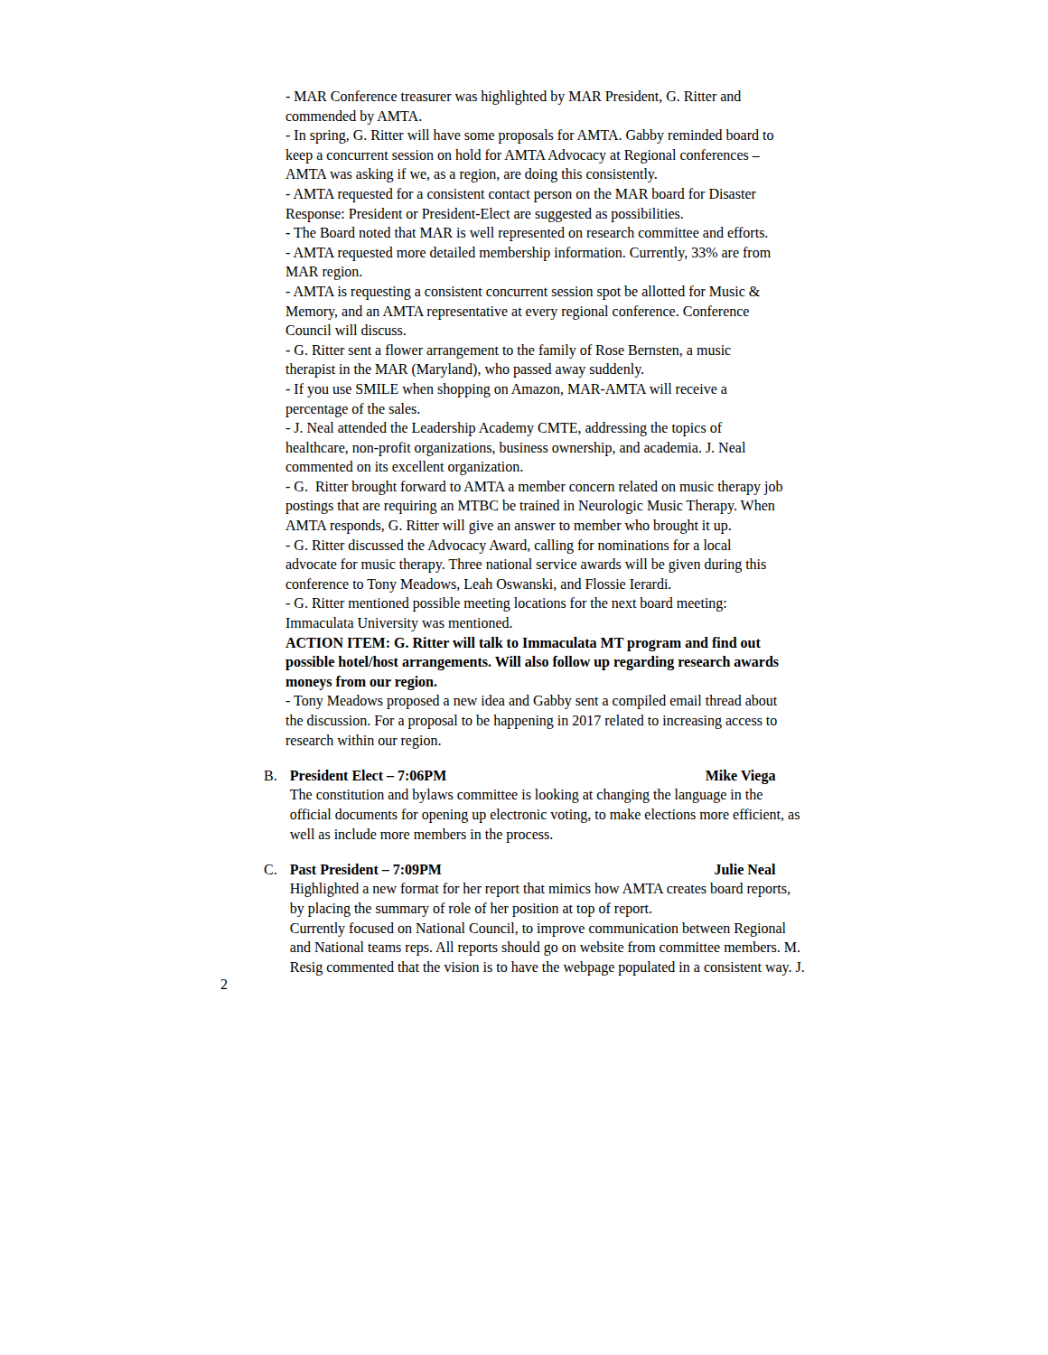- MAR Conference treasurer was highlighted by MAR President, G. Ritter and commended by AMTA.
- In spring, G. Ritter will have some proposals for AMTA. Gabby reminded board to keep a concurrent session on hold for AMTA Advocacy at Regional conferences – AMTA was asking if we, as a region, are doing this consistently.
- AMTA requested for a consistent contact person on the MAR board for Disaster Response: President or President-Elect are suggested as possibilities.
- The Board noted that MAR is well represented on research committee and efforts.
- AMTA requested more detailed membership information. Currently, 33% are from MAR region.
- AMTA is requesting a consistent concurrent session spot be allotted for Music & Memory, and an AMTA representative at every regional conference. Conference Council will discuss.
- G. Ritter sent a flower arrangement to the family of Rose Bernsten, a music therapist in the MAR (Maryland), who passed away suddenly.
- If you use SMILE when shopping on Amazon, MAR-AMTA will receive a percentage of the sales.
- J. Neal attended the Leadership Academy CMTE, addressing the topics of healthcare, non-profit organizations, business ownership, and academia. J. Neal commented on its excellent organization.
- G. Ritter brought forward to AMTA a member concern related on music therapy job postings that are requiring an MTBC be trained in Neurologic Music Therapy. When AMTA responds, G. Ritter will give an answer to member who brought it up.
- G. Ritter discussed the Advocacy Award, calling for nominations for a local advocate for music therapy. Three national service awards will be given during this conference to Tony Meadows, Leah Oswanski, and Flossie Ierardi.
- G. Ritter mentioned possible meeting locations for the next board meeting: Immaculata University was mentioned.
ACTION ITEM: G. Ritter will talk to Immaculata MT program and find out possible hotel/host arrangements. Will also follow up regarding research awards moneys from our region.
- Tony Meadows proposed a new idea and Gabby sent a compiled email thread about the discussion. For a proposal to be happening in 2017 related to increasing access to research within our region.
B.
President Elect – 7:06PM Mike Viega
The constitution and bylaws committee is looking at changing the language in the official documents for opening up electronic voting, to make elections more efficient, as well as include more members in the process.
C.
Past President – 7:09PM Julie Neal
Highlighted a new format for her report that mimics how AMTA creates board reports, by placing the summary of role of her position at top of report.
Currently focused on National Council, to improve communication between Regional and National teams reps. All reports should go on website from committee members. M. Resig commented that the vision is to have the webpage populated in a consistent way. J.
2